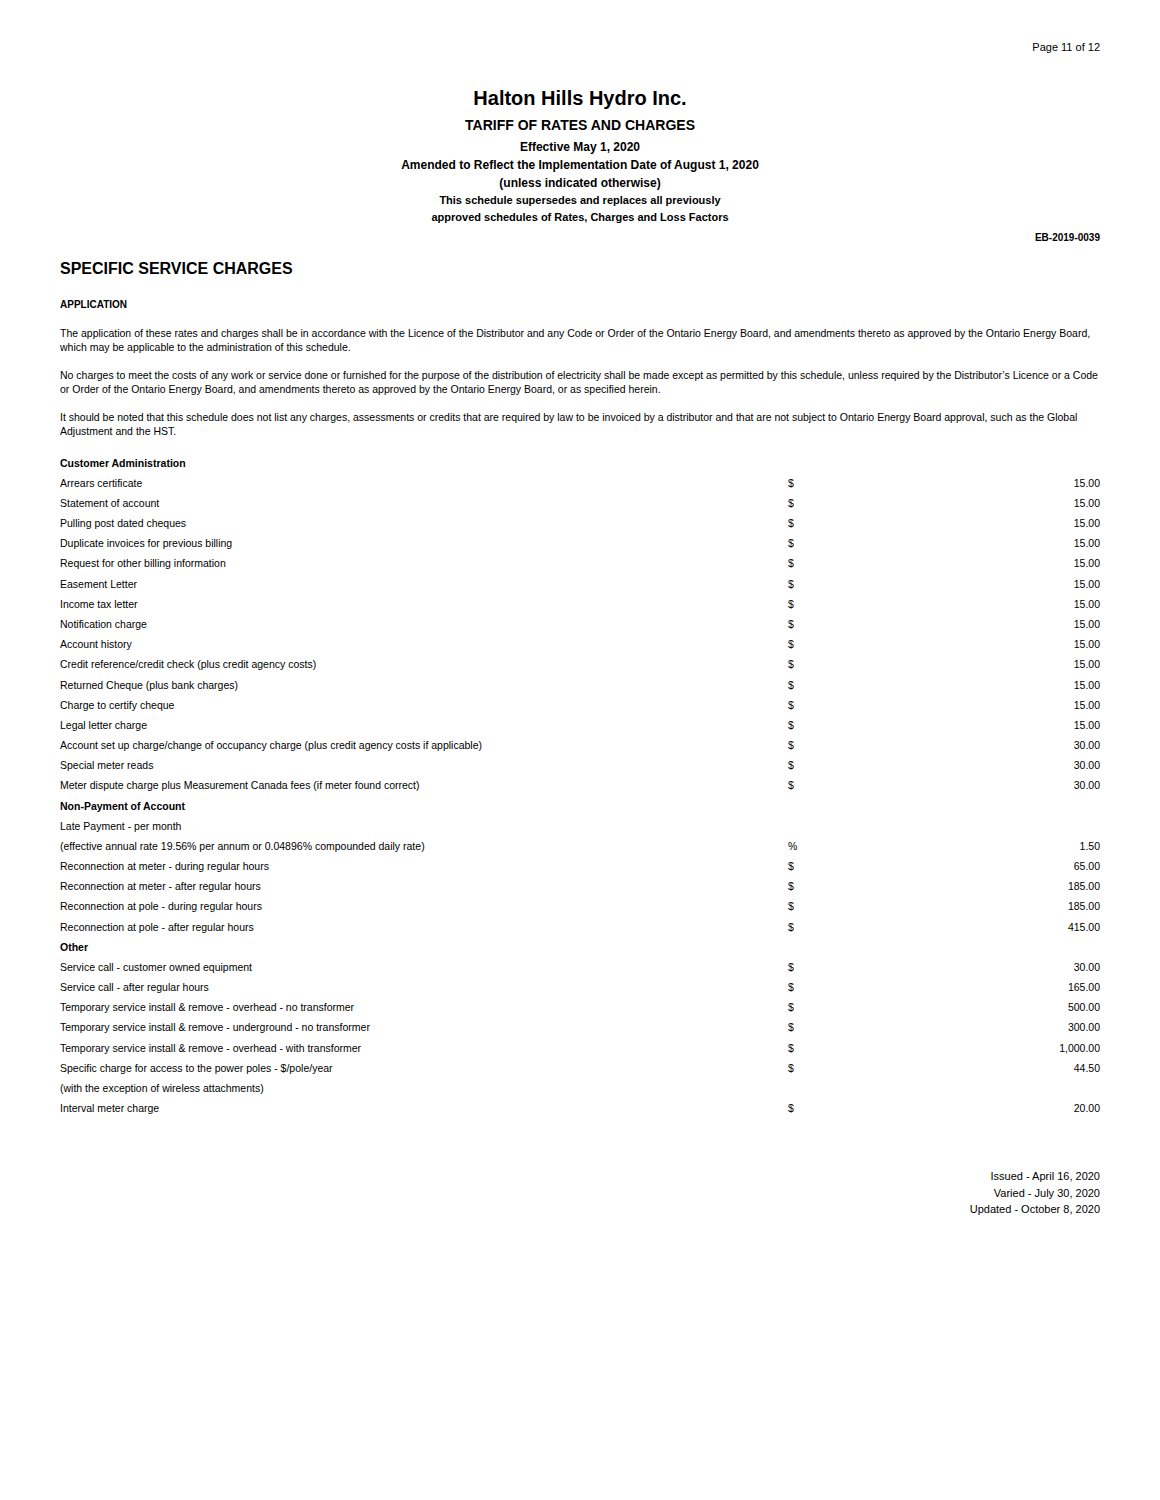Page 11 of 12
Halton Hills Hydro Inc.
TARIFF OF RATES AND CHARGES
Effective May 1, 2020
Amended to Reflect the Implementation Date of August 1, 2020
(unless indicated otherwise)
This schedule supersedes and replaces all previously
approved schedules of Rates, Charges and Loss Factors
EB-2019-0039
SPECIFIC SERVICE CHARGES
APPLICATION
The application of these rates and charges shall be in accordance with the Licence of the Distributor and any Code or Order of the Ontario Energy Board, and amendments thereto as approved by the Ontario Energy Board, which may be applicable to the administration of this schedule.
No charges to meet the costs of any work or service done or furnished for the purpose of the distribution of electricity shall be made except as permitted by this schedule, unless required by the Distributor’s Licence or a Code or Order of the Ontario Energy Board, and amendments thereto as approved by the Ontario Energy Board, or as specified herein.
It should be noted that this schedule does not list any charges, assessments or credits that are required by law to be invoiced by a distributor and that are not subject to Ontario Energy Board approval, such as the Global Adjustment and the HST.
| Customer Administration |
| Arrears certificate | $ | 15.00 |
| Statement of account | $ | 15.00 |
| Pulling post dated cheques | $ | 15.00 |
| Duplicate invoices for previous billing | $ | 15.00 |
| Request for other billing information | $ | 15.00 |
| Easement Letter | $ | 15.00 |
| Income tax letter | $ | 15.00 |
| Notification charge | $ | 15.00 |
| Account history | $ | 15.00 |
| Credit reference/credit check (plus credit agency costs) | $ | 15.00 |
| Returned Cheque (plus bank charges) | $ | 15.00 |
| Charge to certify cheque | $ | 15.00 |
| Legal letter charge | $ | 15.00 |
| Account set up charge/change of occupancy charge (plus credit agency costs if applicable) | $ | 30.00 |
| Special meter reads | $ | 30.00 |
| Meter dispute charge plus Measurement Canada fees (if meter found correct) | $ | 30.00 |
| Non-Payment of Account |
| Late Payment - per month | | |
| (effective annual rate 19.56% per annum or 0.04896% compounded daily rate) | % | 1.50 |
| Reconnection at meter - during regular hours | $ | 65.00 |
| Reconnection at meter - after regular hours | $ | 185.00 |
| Reconnection at pole - during regular hours | $ | 185.00 |
| Reconnection at pole - after regular hours | $ | 415.00 |
| Other |
| Service call - customer owned equipment | $ | 30.00 |
| Service call - after regular hours | $ | 165.00 |
| Temporary service install & remove - overhead - no transformer | $ | 500.00 |
| Temporary service install & remove - underground - no transformer | $ | 300.00 |
| Temporary service install & remove - overhead - with transformer | $ | 1,000.00 |
| Specific charge for access to the power poles - $/pole/year | $ | 44.50 |
| (with the exception of wireless attachments) | | |
| Interval meter charge | $ | 20.00 |
Issued - April 16, 2020
Varied - July 30, 2020
Updated - October 8, 2020